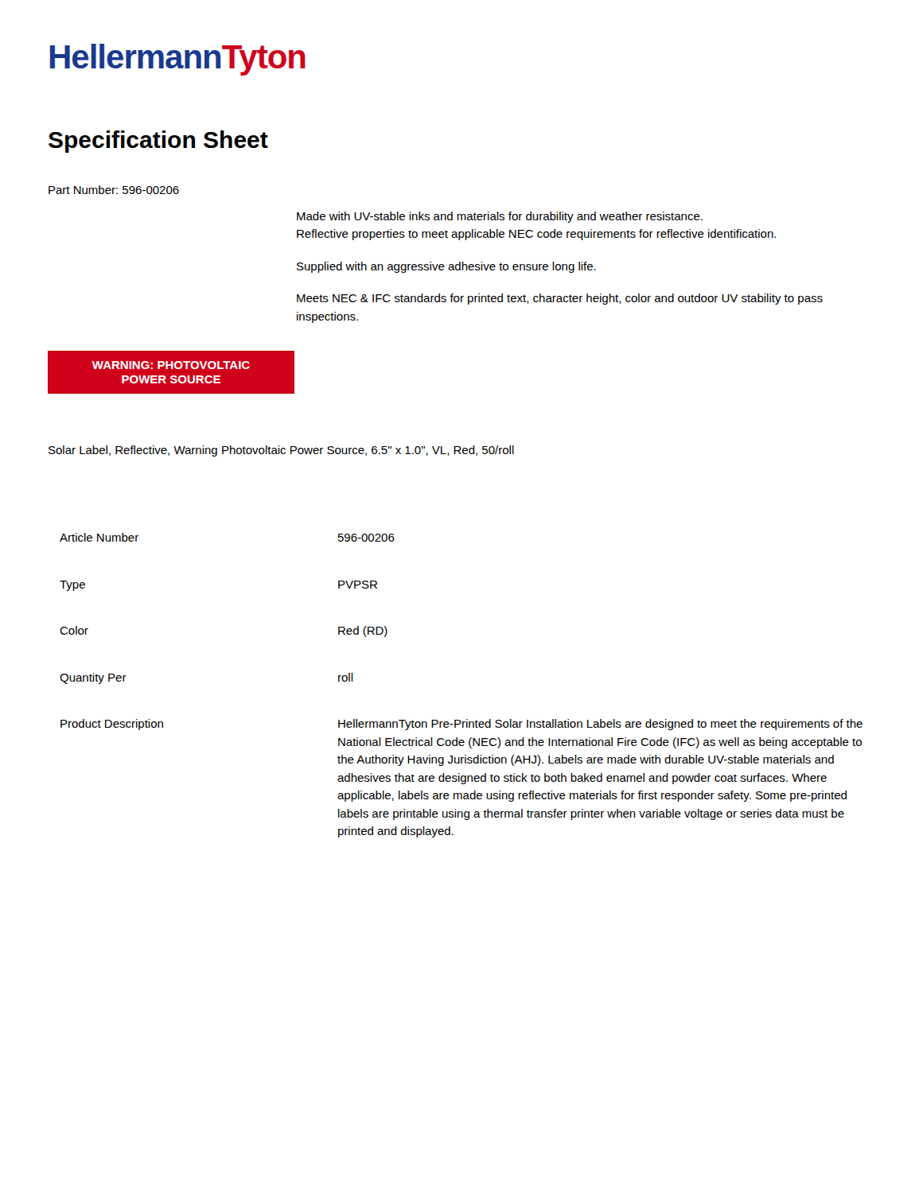Hellermann Tyton
Specification Sheet
Part Number: 596-00206
WARNING: PHOTOVOLTAIC
POWER SOURCE
Made with UV-stable inks and materials for durability and weather resistance.
Reflective properties to meet applicable NEC code requirements for reflective identification.
Supplied with an aggressive adhesive to ensure long life.
Meets NEC & IFC standards for printed text, character height, color and outdoor UV stability to pass inspections.
Solar Label, Reflective, Warning Photovoltaic Power Source, 6.5" x 1.0", VL, Red, 50/roll
| Article Number | 596-00206 |
| Type | PVPSR |
| Color | Red (RD) |
| Quantity Per | roll |
| Product Description | HellermannTyton Pre-Printed Solar Installation Labels are designed to meet the requirements of the National Electrical Code (NEC) and the International Fire Code (IFC) as well as being acceptable to the Authority Having Jurisdiction (AHJ). Labels are made with durable UV-stable materials and adhesives that are designed to stick to both baked enamel and powder coat surfaces. Where applicable, labels are made using reflective materials for first responder safety. Some pre-printed labels are printable using a thermal transfer printer when variable voltage or series data must be printed and displayed. |